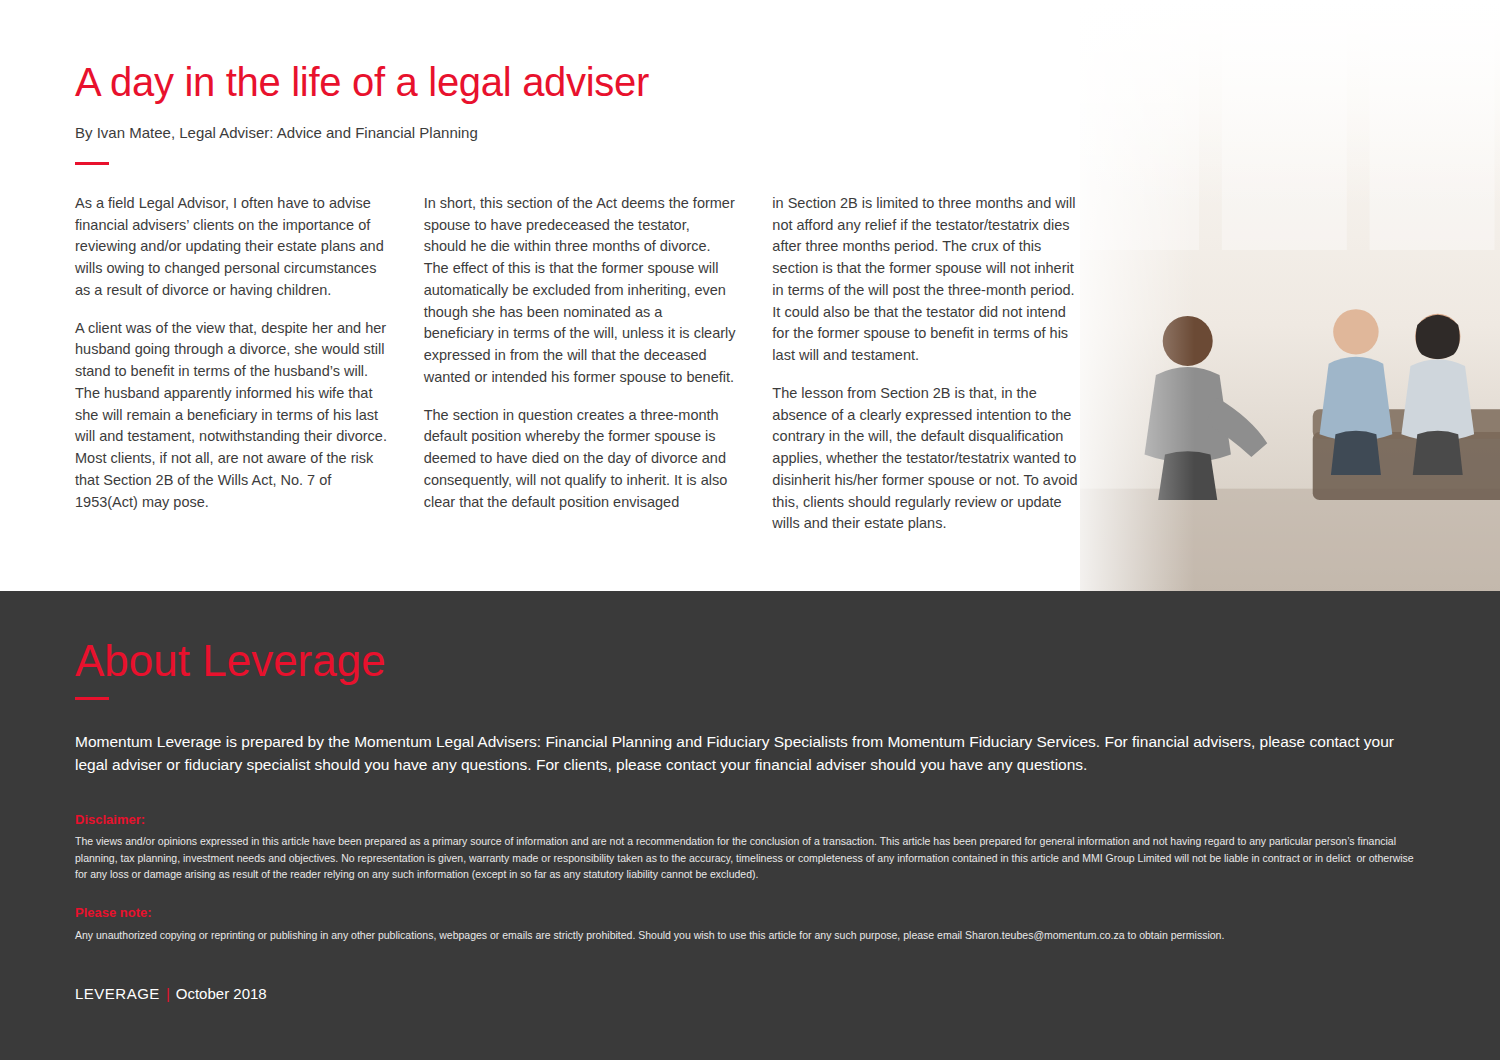A day in the life of a legal adviser
By Ivan Matee, Legal Adviser: Advice and Financial Planning
As a field Legal Advisor, I often have to advise financial advisers’ clients on the importance of reviewing and/or updating their estate plans and wills owing to changed personal circumstances as a result of divorce or having children.
A client was of the view that, despite her and her husband going through a divorce, she would still stand to benefit in terms of the husband’s will. The husband apparently informed his wife that she will remain a beneficiary in terms of his last will and testament, notwithstanding their divorce. Most clients, if not all, are not aware of the risk that Section 2B of the Wills Act, No. 7 of 1953(Act) may pose.
In short, this section of the Act deems the former spouse to have predeceased the testator, should he die within three months of divorce. The effect of this is that the former spouse will automatically be excluded from inheriting, even though she has been nominated as a beneficiary in terms of the will, unless it is clearly expressed in from the will that the deceased wanted or intended his former spouse to benefit.
The section in question creates a three-month default position whereby the former spouse is deemed to have died on the day of divorce and consequently, will not qualify to inherit. It is also clear that the default position envisaged
in Section 2B is limited to three months and will not afford any relief if the testator/testatrix dies after three months period. The crux of this section is that the former spouse will not inherit in terms of the will post the three-month period. It could also be that the testator did not intend for the former spouse to benefit in terms of his last will and testament.
The lesson from Section 2B is that, in the absence of a clearly expressed intention to the contrary in the will, the default disqualification applies, whether the testator/testatrix wanted to disinherit his/her former spouse or not. To avoid this, clients should regularly review or update wills and their estate plans.
About Leverage
Momentum Leverage is prepared by the Momentum Legal Advisers: Financial Planning and Fiduciary Specialists from Momentum Fiduciary Services. For financial advisers, please contact your legal adviser or fiduciary specialist should you have any questions. For clients, please contact your financial adviser should you have any questions.
Disclaimer:
The views and/or opinions expressed in this article have been prepared as a primary source of information and are not a recommendation for the conclusion of a transaction. This article has been prepared for general information and not having regard to any particular person’s financial planning, tax planning, investment needs and objectives. No representation is given, warranty made or responsibility taken as to the accuracy, timeliness or completeness of any information contained in this article and MMI Group Limited will not be liable in contract or in delict or otherwise for any loss or damage arising as result of the reader relying on any such information (except in so far as any statutory liability cannot be excluded).
Please note:
Any unauthorized copying or reprinting or publishing in any other publications, webpages or emails are strictly prohibited. Should you wish to use this article for any such purpose, please email Sharon.teubes@momentum.co.za to obtain permission.
LEVERAGE|October 2018